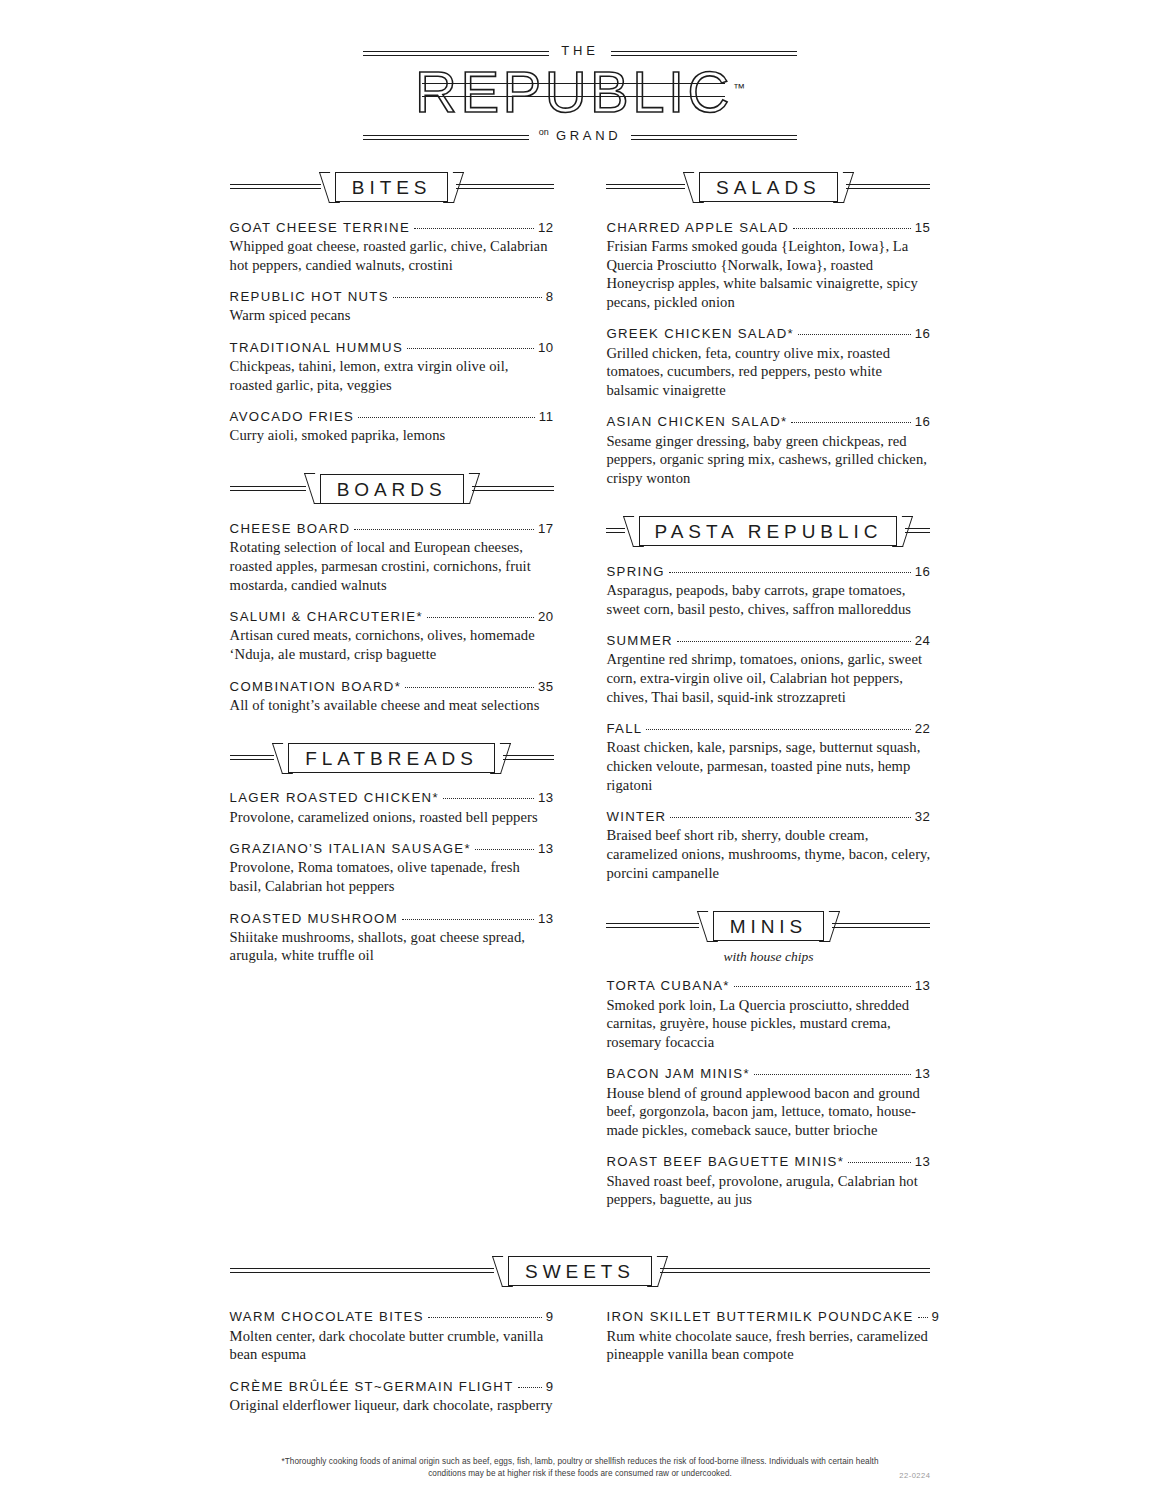The
Republic™
on Grand
Bites
Goat Cheese Terrine 12
Whipped goat cheese, roasted garlic, chive, Calabrian hot peppers, candied walnuts, crostini
Republic Hot Nuts 8
Warm spiced pecans
Traditional Hummus 10
Chickpeas, tahini, lemon, extra virgin olive oil, roasted garlic, pita, veggies
Avocado Fries 11
Curry aioli, smoked paprika, lemons
Boards
Cheese Board 17
Rotating selection of local and European cheeses, roasted apples, parmesan crostini, cornichons, fruit mostarda, candied walnuts
Salumi & Charcuterie* 20
Artisan cured meats, cornichons, olives, homemade ‘Nduja, ale mustard, crisp baguette
Combination Board* 35
All of tonight’s available cheese and meat selections
Flatbreads
Lager Roasted Chicken* 13
Provolone, caramelized onions, roasted bell peppers
Graziano’s Italian Sausage* 13
Provolone, Roma tomatoes, olive tapenade, fresh basil, Calabrian hot peppers
Roasted Mushroom 13
Shiitake mushrooms, shallots, goat cheese spread, arugula, white truffle oil
Salads
Charred Apple Salad 15
Frisian Farms smoked gouda {Leighton, Iowa}, La Quercia Prosciutto {Norwalk, Iowa}, roasted Honeycrisp apples, white balsamic vinaigrette, spicy pecans, pickled onion
Greek Chicken Salad* 16
Grilled chicken, feta, country olive mix, roasted tomatoes, cucumbers, red peppers, pesto white balsamic vinaigrette
Asian Chicken Salad* 16
Sesame ginger dressing, baby green chickpeas, red peppers, organic spring mix, cashews, grilled chicken, crispy wonton
Pasta Republic
Spring 16
Asparagus, peapods, baby carrots, grape tomatoes, sweet corn, basil pesto, chives, saffron malloreddus
Summer 24
Argentine red shrimp, tomatoes, onions, garlic, sweet corn, extra-virgin olive oil, Calabrian hot peppers, chives, Thai basil, squid-ink strozzapreti
Fall 22
Roast chicken, kale, parsnips, sage, butternut squash, chicken veloute, parmesan, toasted pine nuts, hemp rigatoni
Winter 32
Braised beef short rib, sherry, double cream, caramelized onions, mushrooms, thyme, bacon, celery, porcini campanelle
Minis
with house chips
Torta Cubana* 13
Smoked pork loin, La Quercia prosciutto, shredded carnitas, gruyère, house pickles, mustard crema, rosemary focaccia
Bacon Jam Minis* 13
House blend of ground applewood bacon and ground beef, gorgonzola, bacon jam, lettuce, tomato, house-made pickles, comeback sauce, butter brioche
Roast Beef Baguette Minis* 13
Shaved roast beef, provolone, arugula, Calabrian hot peppers, baguette, au jus
Sweets
Warm Chocolate Bites 9
Molten center, dark chocolate butter crumble, vanilla bean espuma
Crème Brûlée St~Germain Flight 9
Original elderflower liqueur, dark chocolate, raspberry
Iron Skillet Buttermilk Poundcake 9
Rum white chocolate sauce, fresh berries, caramelized pineapple vanilla bean compote
*Thoroughly cooking foods of animal origin such as beef, eggs, fish, lamb, poultry or shellfish reduces the risk of food-borne illness. Individuals with certain health conditions may be at higher risk if these foods are consumed raw or undercooked.
22-0224